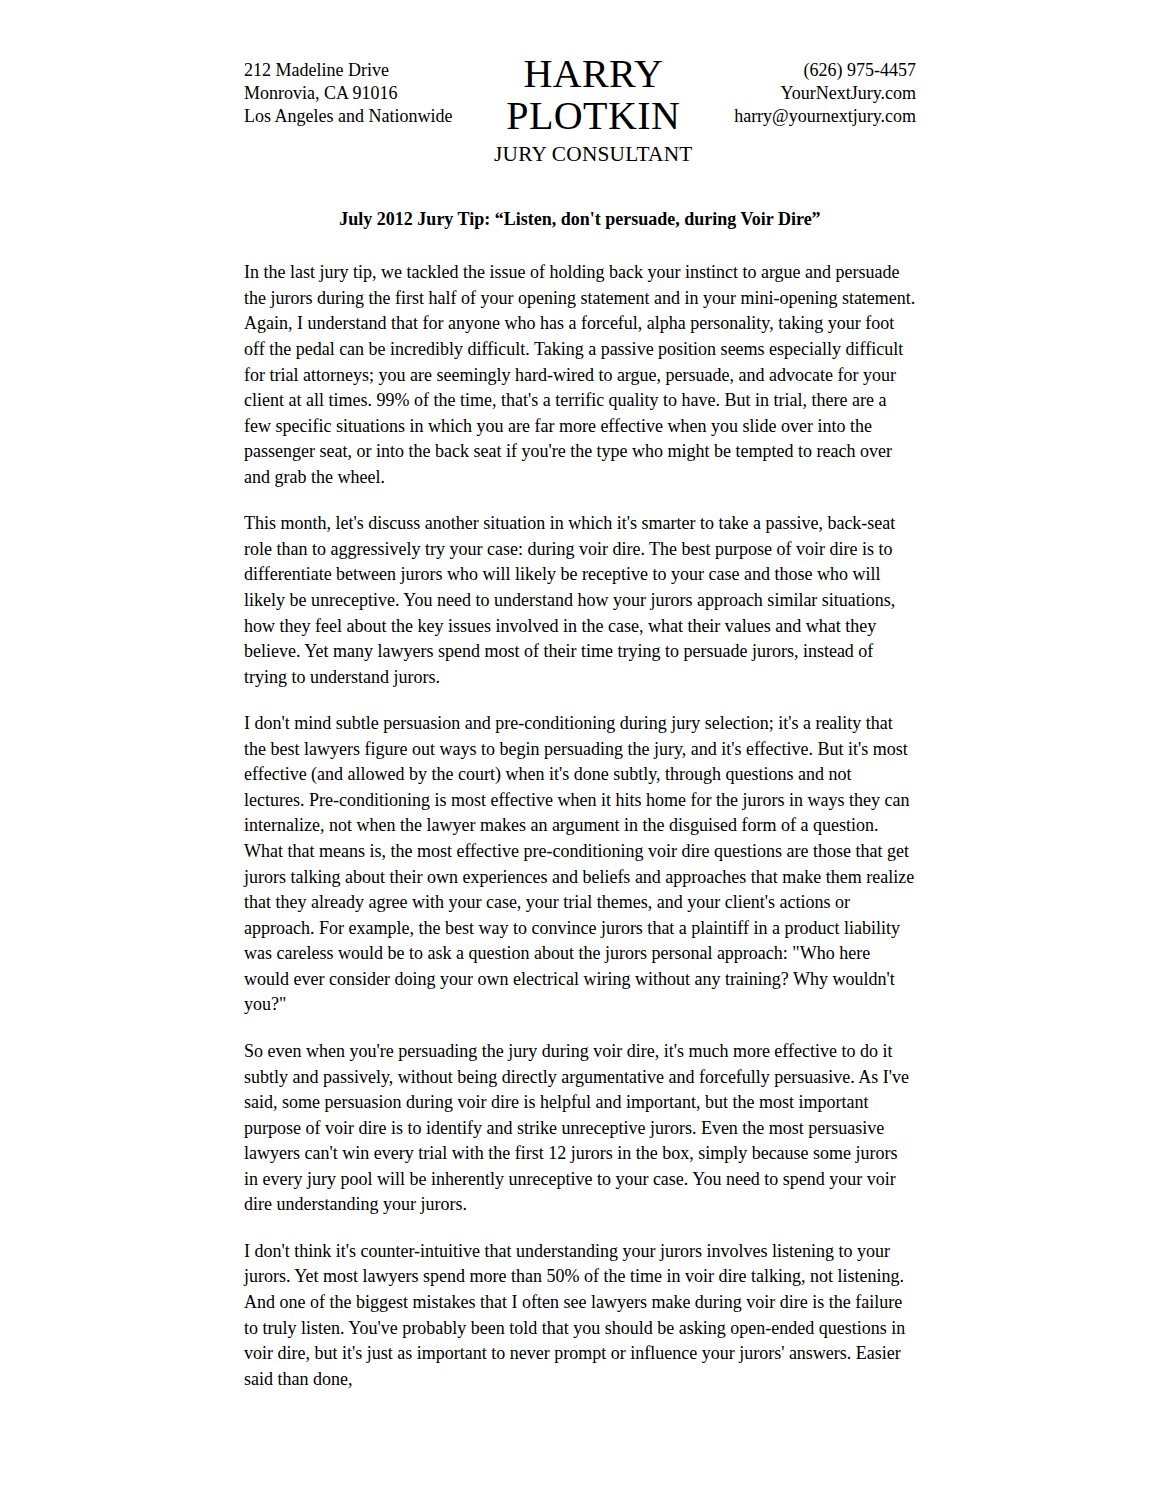212 Madeline Drive
Monrovia, CA 91016
Los Angeles and Nationwide
HARRY PLOTKIN
JURY CONSULTANT
(626) 975-4457
YourNextJury.com
harry@yournextjury.com
July 2012 Jury Tip: “Listen, don't persuade, during Voir Dire”
In the last jury tip, we tackled the issue of holding back your instinct to argue and persuade the jurors during the first half of your opening statement and in your mini-opening statement. Again, I understand that for anyone who has a forceful, alpha personality, taking your foot off the pedal can be incredibly difficult. Taking a passive position seems especially difficult for trial attorneys; you are seemingly hard-wired to argue, persuade, and advocate for your client at all times. 99% of the time, that's a terrific quality to have. But in trial, there are a few specific situations in which you are far more effective when you slide over into the passenger seat, or into the back seat if you're the type who might be tempted to reach over and grab the wheel.
This month, let's discuss another situation in which it's smarter to take a passive, back-seat role than to aggressively try your case: during voir dire. The best purpose of voir dire is to differentiate between jurors who will likely be receptive to your case and those who will likely be unreceptive. You need to understand how your jurors approach similar situations, how they feel about the key issues involved in the case, what their values and what they believe. Yet many lawyers spend most of their time trying to persuade jurors, instead of trying to understand jurors.
I don't mind subtle persuasion and pre-conditioning during jury selection; it's a reality that the best lawyers figure out ways to begin persuading the jury, and it's effective. But it's most effective (and allowed by the court) when it's done subtly, through questions and not lectures. Pre-conditioning is most effective when it hits home for the jurors in ways they can internalize, not when the lawyer makes an argument in the disguised form of a question. What that means is, the most effective pre-conditioning voir dire questions are those that get jurors talking about their own experiences and beliefs and approaches that make them realize that they already agree with your case, your trial themes, and your client's actions or approach. For example, the best way to convince jurors that a plaintiff in a product liability was careless would be to ask a question about the jurors personal approach: "Who here would ever consider doing your own electrical wiring without any training? Why wouldn't you?"
So even when you're persuading the jury during voir dire, it's much more effective to do it subtly and passively, without being directly argumentative and forcefully persuasive. As I've said, some persuasion during voir dire is helpful and important, but the most important purpose of voir dire is to identify and strike unreceptive jurors. Even the most persuasive lawyers can't win every trial with the first 12 jurors in the box, simply because some jurors in every jury pool will be inherently unreceptive to your case. You need to spend your voir dire understanding your jurors.
I don't think it's counter-intuitive that understanding your jurors involves listening to your jurors. Yet most lawyers spend more than 50% of the time in voir dire talking, not listening. And one of the biggest mistakes that I often see lawyers make during voir dire is the failure to truly listen. You've probably been told that you should be asking open-ended questions in voir dire, but it's just as important to never prompt or influence your jurors' answers. Easier said than done,